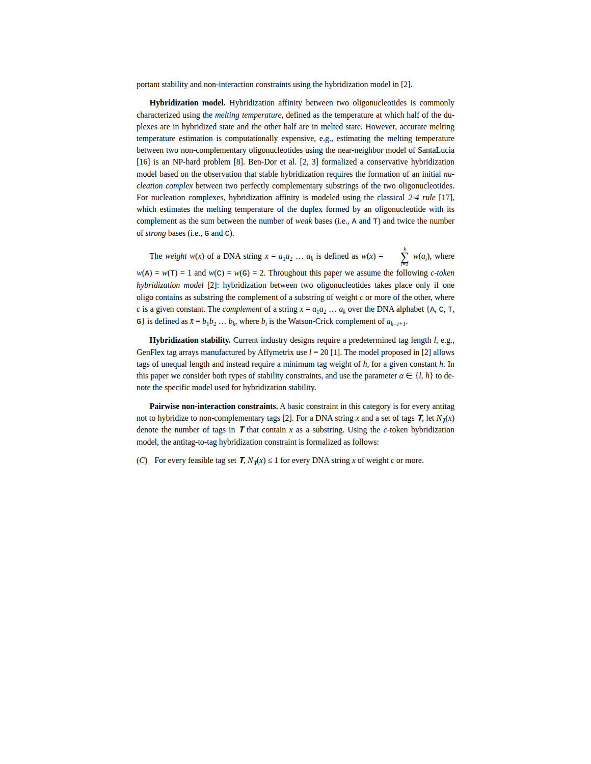portant stability and non-interaction constraints using the hybridization model in [2].
Hybridization model. Hybridization affinity between two oligonucleotides is commonly characterized using the melting temperature, defined as the temperature at which half of the duplexes are in hybridized state and the other half are in melted state. However, accurate melting temperature estimation is computationally expensive, e.g., estimating the melting temperature between two non-complementary oligonucleotides using the near-neighbor model of SantaLucia [16] is an NP-hard problem [8]. Ben-Dor et al. [2, 3] formalized a conservative hybridization model based on the observation that stable hybridization requires the formation of an initial nucleation complex between two perfectly complementary substrings of the two oligonucleotides. For nucleation complexes, hybridization affinity is modeled using the classical 2-4 rule [17], which estimates the melting temperature of the duplex formed by an oligonucleotide with its complement as the sum between the number of weak bases (i.e., A and T) and twice the number of strong bases (i.e., G and C).
The weight w(x) of a DNA string x = a1a2 … ak is defined as w(x) = k∑i=1 w(ai), where w(A) = w(T) = 1 and w(C) = w(G) = 2. Throughout this paper we assume the following c-token hybridization model [2]: hybridization between two oligonucleotides takes place only if one oligo contains as substring the complement of a substring of weight c or more of the other, where c is a given constant. The complement of a string x = a1a2 … ak over the DNA alphabet {A, C, T, G} is defined as x̄ = b1b2 … bk, where bi is the Watson-Crick complement of ak−i+1.
Hybridization stability. Current industry designs require a predetermined tag length l, e.g., GenFlex tag arrays manufactured by Affymetrix use l = 20 [1]. The model proposed in [2] allows tags of unequal length and instead require a minimum tag weight of h, for a given constant h. In this paper we consider both types of stability constraints, and use the parameter α ∈ {l, h} to denote the specific model used for hybridization stability.
Pairwise non-interaction constraints. A basic constraint in this category is for every antitag not to hybridize to non-complementary tags [2]. For a DNA string x and a set of tags 𝐓, let N𝐓(x) denote the number of tags in 𝐓 that contain x as a substring. Using the c-token hybridization model, the antitag-to-tag hybridization constraint is formalized as follows:
(C)
For every feasible tag set 𝐓, N𝐓(x) ≤ 1 for every DNA string x of weight c or more.